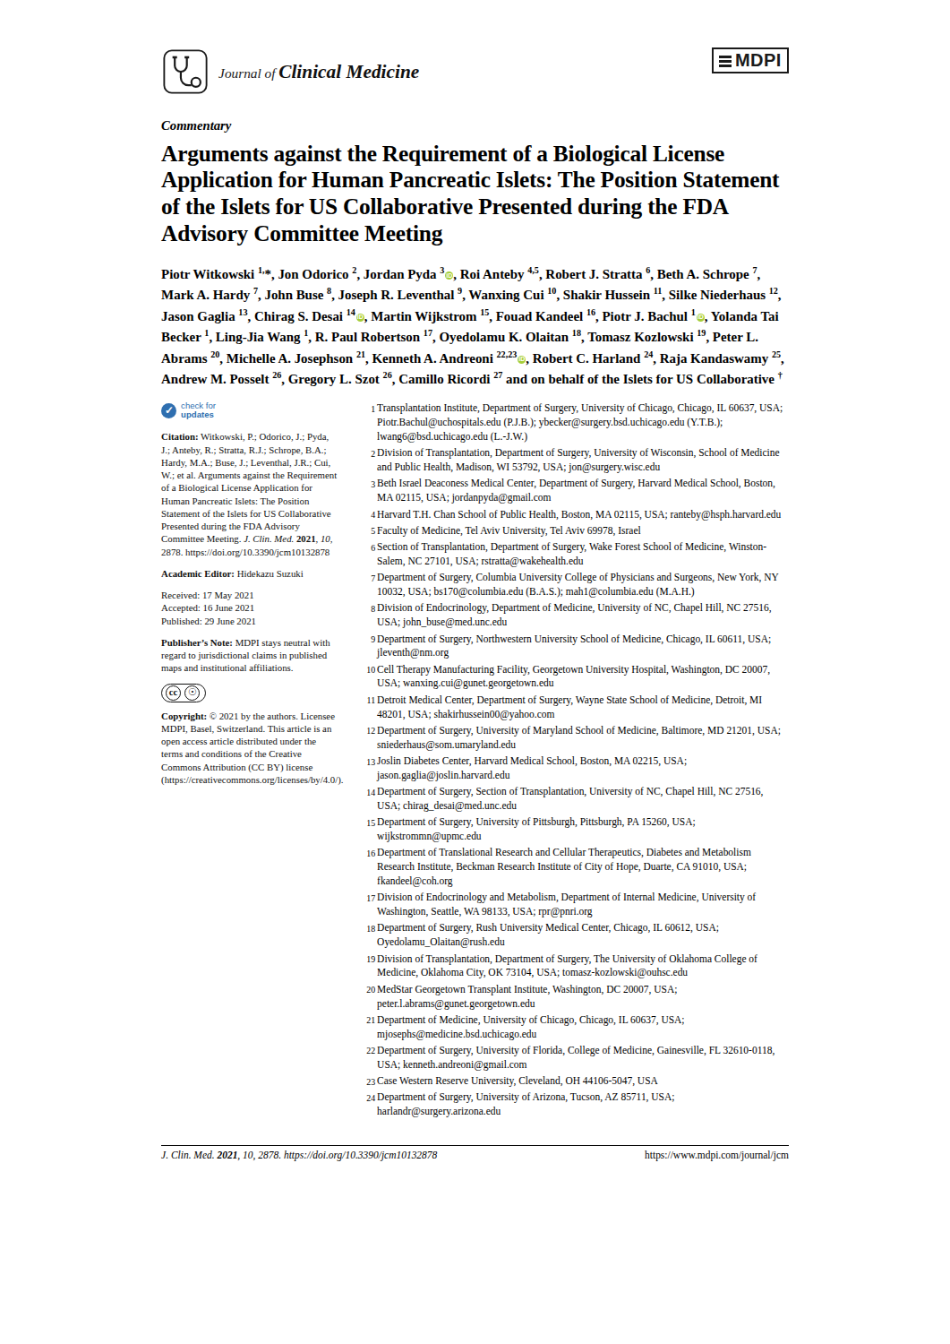Journal of Clinical Medicine
MDPI
Commentary
Arguments against the Requirement of a Biological License Application for Human Pancreatic Islets: The Position Statement of the Islets for US Collaborative Presented during the FDA Advisory Committee Meeting
Piotr Witkowski 1,*, Jon Odorico 2, Jordan Pyda 3 , Roi Anteby 4,5, Robert J. Stratta 6, Beth A. Schrope 7, Mark A. Hardy 7, John Buse 8, Joseph R. Leventhal 9, Wanxing Cui 10, Shakir Hussein 11, Silke Niederhaus 12, Jason Gaglia 13, Chirag S. Desai 14 , Martin Wijkstrom 15, Fouad Kandeel 16, Piotr J. Bachul 1 , Yolanda Tai Becker 1, Ling-Jia Wang 1, R. Paul Robertson 17, Oyedolamu K. Olaitan 18, Tomasz Kozlowski 19, Peter L. Abrams 20, Michelle A. Josephson 21, Kenneth A. Andreoni 22,23 , Robert C. Harland 24, Raja Kandaswamy 25, Andrew M. Posselt 26, Gregory L. Szot 26, Camillo Ricordi 27 and on behalf of the Islets for US Collaborative †
✓
check for updates
Citation: Witkowski, P.; Odorico, J.; Pyda, J.; Anteby, R.; Stratta, R.J.; Schrope, B.A.; Hardy, M.A.; Buse, J.; Leventhal, J.R.; Cui, W.; et al. Arguments against the Requirement of a Biological License Application for Human Pancreatic Islets: The Position Statement of the Islets for US Collaborative Presented during the FDA Advisory Committee Meeting. J. Clin. Med. 2021, 10, 2878. https://doi.org/10.3390/jcm10132878
Academic Editor: Hidekazu Suzuki
Received: 17 May 2021
Accepted: 16 June 2021
Published: 29 June 2021
Publisher’s Note: MDPI stays neutral with regard to jurisdictional claims in published maps and institutional affiliations.
cc ☉
Copyright: © 2021 by the authors. Licensee MDPI, Basel, Switzerland. This article is an open access article distributed under the terms and conditions of the Creative Commons Attribution (CC BY) license (https://creativecommons.org/licenses/by/4.0/).
1
Transplantation Institute, Department of Surgery, University of Chicago, Chicago, IL 60637, USA; Piotr.Bachul@uchospitals.edu (P.J.B.); ybecker@surgery.bsd.uchicago.edu (Y.T.B.); lwang6@bsd.uchicago.edu (L.-J.W.)
2
Division of Transplantation, Department of Surgery, University of Wisconsin, School of Medicine and Public Health, Madison, WI 53792, USA; jon@surgery.wisc.edu
3
Beth Israel Deaconess Medical Center, Department of Surgery, Harvard Medical School, Boston, MA 02115, USA; jordanpyda@gmail.com
4
Harvard T.H. Chan School of Public Health, Boston, MA 02115, USA; ranteby@hsph.harvard.edu
5
Faculty of Medicine, Tel Aviv University, Tel Aviv 69978, Israel
6
Section of Transplantation, Department of Surgery, Wake Forest School of Medicine, Winston-Salem, NC 27101, USA; rstratta@wakehealth.edu
7
Department of Surgery, Columbia University College of Physicians and Surgeons, New York, NY 10032, USA; bs170@columbia.edu (B.A.S.); mah1@columbia.edu (M.A.H.)
8
Division of Endocrinology, Department of Medicine, University of NC, Chapel Hill, NC 27516, USA; john_buse@med.unc.edu
9
Department of Surgery, Northwestern University School of Medicine, Chicago, IL 60611, USA; jleventh@nm.org
10
Cell Therapy Manufacturing Facility, Georgetown University Hospital, Washington, DC 20007, USA; wanxing.cui@gunet.georgetown.edu
11
Detroit Medical Center, Department of Surgery, Wayne State School of Medicine, Detroit, MI 48201, USA; shakirhussein00@yahoo.com
12
Department of Surgery, University of Maryland School of Medicine, Baltimore, MD 21201, USA; sniederhaus@som.umaryland.edu
13
Joslin Diabetes Center, Harvard Medical School, Boston, MA 02215, USA; jason.gaglia@joslin.harvard.edu
14
Department of Surgery, Section of Transplantation, University of NC, Chapel Hill, NC 27516, USA; chirag_desai@med.unc.edu
15
Department of Surgery, University of Pittsburgh, Pittsburgh, PA 15260, USA; wijkstrommn@upmc.edu
16
Department of Translational Research and Cellular Therapeutics, Diabetes and Metabolism Research Institute, Beckman Research Institute of City of Hope, Duarte, CA 91010, USA; fkandeel@coh.org
17
Division of Endocrinology and Metabolism, Department of Internal Medicine, University of Washington, Seattle, WA 98133, USA; rpr@pnri.org
18
Department of Surgery, Rush University Medical Center, Chicago, IL 60612, USA; Oyedolamu_Olaitan@rush.edu
19
Division of Transplantation, Department of Surgery, The University of Oklahoma College of Medicine, Oklahoma City, OK 73104, USA; tomasz-kozlowski@ouhsc.edu
20
MedStar Georgetown Transplant Institute, Washington, DC 20007, USA; peter.l.abrams@gunet.georgetown.edu
21
Department of Medicine, University of Chicago, Chicago, IL 60637, USA; mjosephs@medicine.bsd.uchicago.edu
22
Department of Surgery, University of Florida, College of Medicine, Gainesville, FL 32610-0118, USA; kenneth.andreoni@gmail.com
23
Case Western Reserve University, Cleveland, OH 44106-5047, USA
24
Department of Surgery, University of Arizona, Tucson, AZ 85711, USA; harlandr@surgery.arizona.edu
J. Clin. Med. 2021, 10, 2878. https://doi.org/10.3390/jcm10132878
https://www.mdpi.com/journal/jcm